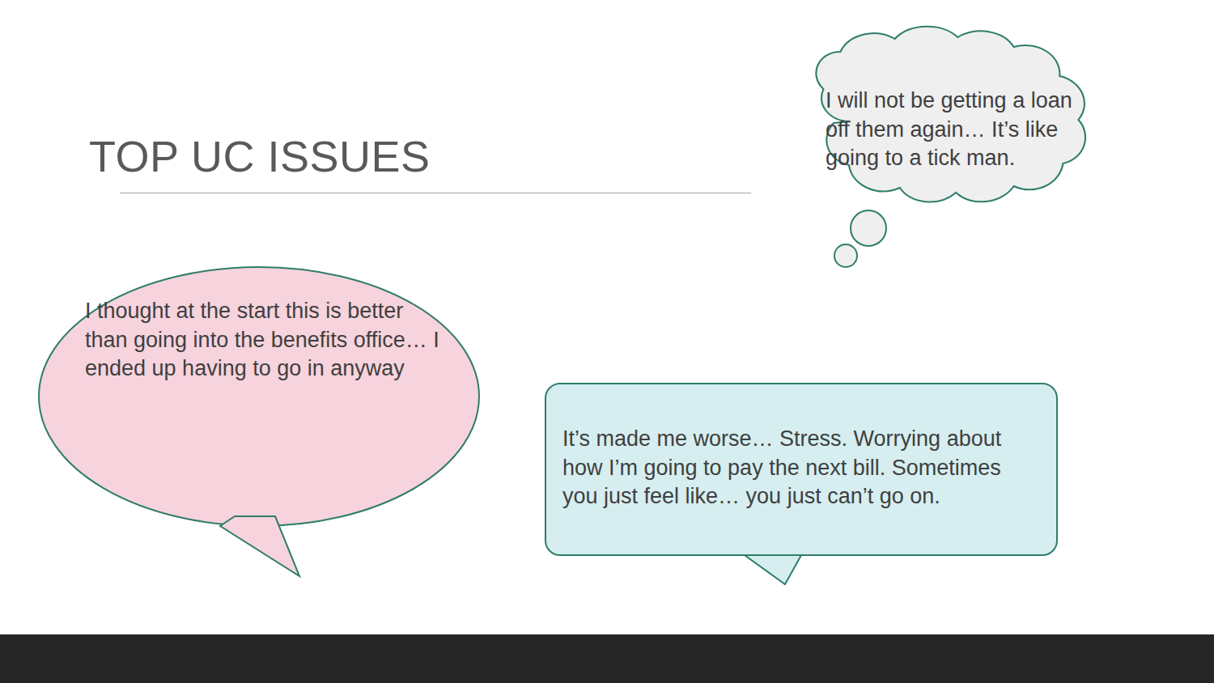Top UC Issues
I will not be getting a loan off them again… It’s like going to a tick man.
I thought at the start this is better than going into the benefits office… I ended up having to go in anyway
It’s made me worse… Stress. Worrying about how I’m going to pay the next bill. Sometimes you just feel like… you just can’t go on.